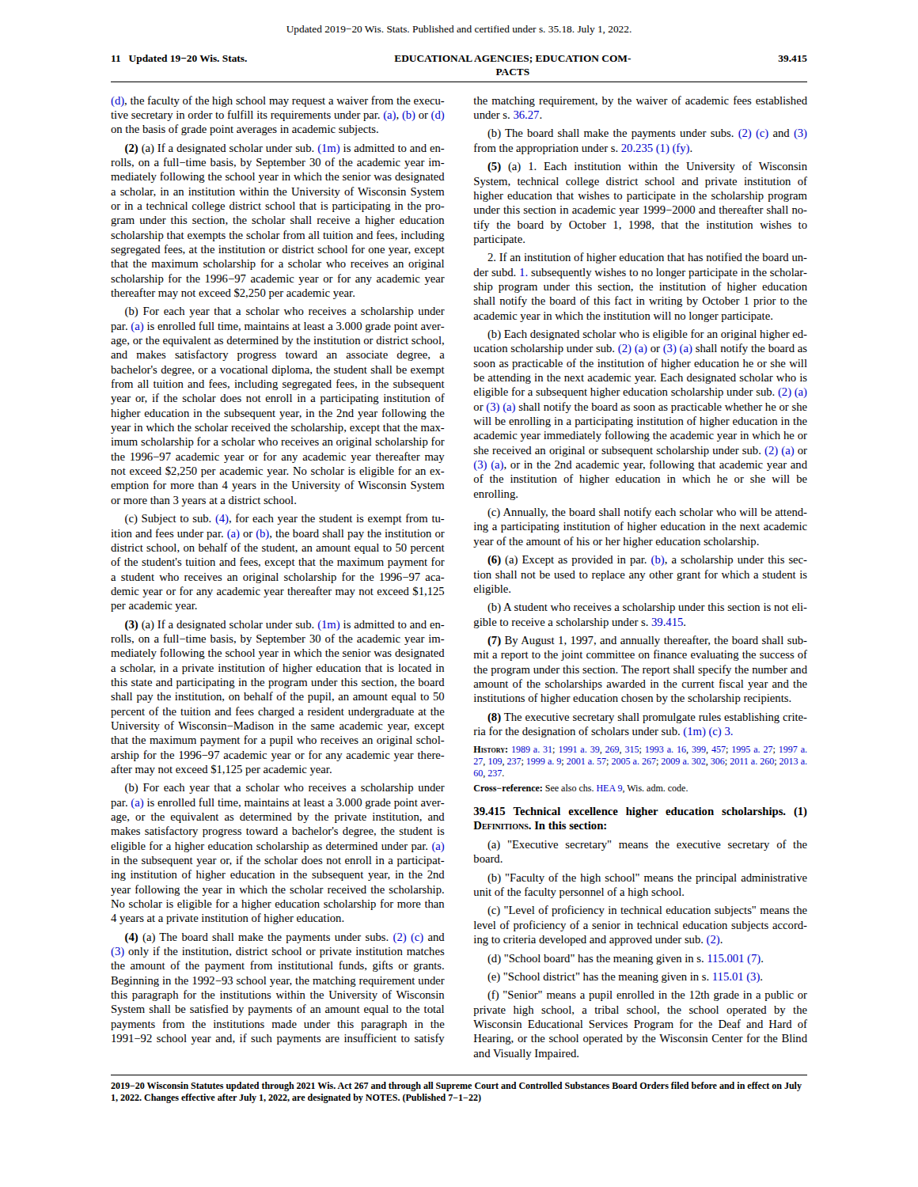Updated 2019−20 Wis. Stats. Published and certified under s. 35.18. July 1, 2022.
11 Updated 19−20 Wis. Stats.
EDUCATIONAL AGENCIES; EDUCATION COM-
PACTS
39.415
(d), the faculty of the high school may request a waiver from the executive secretary in order to fulfill its requirements under par. (a), (b) or (d) on the basis of grade point averages in academic subjects.
(2) (a) If a designated scholar under sub. (1m) is admitted to and enrolls, on a full−time basis, by September 30 of the academic year immediately following the school year in which the senior was designated a scholar, in an institution within the University of Wisconsin System or in a technical college district school that is participating in the program under this section, the scholar shall receive a higher education scholarship that exempts the scholar from all tuition and fees, including segregated fees, at the institution or district school for one year, except that the maximum scholarship for a scholar who receives an original scholarship for the 1996−97 academic year or for any academic year thereafter may not exceed $2,250 per academic year.
(b) For each year that a scholar who receives a scholarship under par. (a) is enrolled full time, maintains at least a 3.000 grade point average, or the equivalent as determined by the institution or district school, and makes satisfactory progress toward an associate degree, a bachelor's degree, or a vocational diploma, the student shall be exempt from all tuition and fees, including segregated fees, in the subsequent year or, if the scholar does not enroll in a participating institution of higher education in the subsequent year, in the 2nd year following the year in which the scholar received the scholarship, except that the maximum scholarship for a scholar who receives an original scholarship for the 1996−97 academic year or for any academic year thereafter may not exceed $2,250 per academic year. No scholar is eligible for an exemption for more than 4 years in the University of Wisconsin System or more than 3 years at a district school.
(c) Subject to sub. (4), for each year the student is exempt from tuition and fees under par. (a) or (b), the board shall pay the institution or district school, on behalf of the student, an amount equal to 50 percent of the student's tuition and fees, except that the maximum payment for a student who receives an original scholarship for the 1996−97 academic year or for any academic year thereafter may not exceed $1,125 per academic year.
(3) (a) If a designated scholar under sub. (1m) is admitted to and enrolls, on a full−time basis, by September 30 of the academic year immediately following the school year in which the senior was designated a scholar, in a private institution of higher education that is located in this state and participating in the program under this section, the board shall pay the institution, on behalf of the pupil, an amount equal to 50 percent of the tuition and fees charged a resident undergraduate at the University of Wisconsin−Madison in the same academic year, except that the maximum payment for a pupil who receives an original scholarship for the 1996−97 academic year or for any academic year thereafter may not exceed $1,125 per academic year.
(b) For each year that a scholar who receives a scholarship under par. (a) is enrolled full time, maintains at least a 3.000 grade point average, or the equivalent as determined by the private institution, and makes satisfactory progress toward a bachelor's degree, the student is eligible for a higher education scholarship as determined under par. (a) in the subsequent year or, if the scholar does not enroll in a participating institution of higher education in the subsequent year, in the 2nd year following the year in which the scholar received the scholarship. No scholar is eligible for a higher education scholarship for more than 4 years at a private institution of higher education.
(4) (a) The board shall make the payments under subs. (2) (c) and (3) only if the institution, district school or private institution matches the amount of the payment from institutional funds, gifts or grants. Beginning in the 1992−93 school year, the matching requirement under this paragraph for the institutions within the University of Wisconsin System shall be satisfied by payments of an amount equal to the total payments from the institutions made under this paragraph in the 1991−92 school year and, if such payments are insufficient to satisfy the matching requirement, by the waiver of academic fees established under s. 36.27.
(b) The board shall make the payments under subs. (2) (c) and (3) from the appropriation under s. 20.235 (1) (fy).
(5) (a) 1. Each institution within the University of Wisconsin System, technical college district school and private institution of higher education that wishes to participate in the scholarship program under this section in academic year 1999−2000 and thereafter shall notify the board by October 1, 1998, that the institution wishes to participate.
2. If an institution of higher education that has notified the board under subd. 1. subsequently wishes to no longer participate in the scholarship program under this section, the institution of higher education shall notify the board of this fact in writing by October 1 prior to the academic year in which the institution will no longer participate.
(b) Each designated scholar who is eligible for an original higher education scholarship under sub. (2) (a) or (3) (a) shall notify the board as soon as practicable of the institution of higher education he or she will be attending in the next academic year. Each designated scholar who is eligible for a subsequent higher education scholarship under sub. (2) (a) or (3) (a) shall notify the board as soon as practicable whether he or she will be enrolling in a participating institution of higher education in the academic year immediately following the academic year in which he or she received an original or subsequent scholarship under sub. (2) (a) or (3) (a), or in the 2nd academic year, following that academic year and of the institution of higher education in which he or she will be enrolling.
(c) Annually, the board shall notify each scholar who will be attending a participating institution of higher education in the next academic year of the amount of his or her higher education scholarship.
(6) (a) Except as provided in par. (b), a scholarship under this section shall not be used to replace any other grant for which a student is eligible.
(b) A student who receives a scholarship under this section is not eligible to receive a scholarship under s. 39.415.
(7) By August 1, 1997, and annually thereafter, the board shall submit a report to the joint committee on finance evaluating the success of the program under this section. The report shall specify the number and amount of the scholarships awarded in the current fiscal year and the institutions of higher education chosen by the scholarship recipients.
(8) The executive secretary shall promulgate rules establishing criteria for the designation of scholars under sub. (1m) (c) 3.
History: 1989 a. 31; 1991 a. 39, 269, 315; 1993 a. 16, 399, 457; 1995 a. 27; 1997 a. 27, 109, 237; 1999 a. 9; 2001 a. 57; 2005 a. 267; 2009 a. 302, 306; 2011 a. 260; 2013 a. 60, 237.
Cross−reference: See also chs. HEA 9, Wis. adm. code.
39.415 Technical excellence higher education scholarships. (1) Definitions. In this section:
(a) "Executive secretary" means the executive secretary of the board.
(b) "Faculty of the high school" means the principal administrative unit of the faculty personnel of a high school.
(c) "Level of proficiency in technical education subjects" means the level of proficiency of a senior in technical education subjects according to criteria developed and approved under sub. (2).
(d) "School board" has the meaning given in s. 115.001 (7).
(e) "School district" has the meaning given in s. 115.01 (3).
(f) "Senior" means a pupil enrolled in the 12th grade in a public or private high school, a tribal school, the school operated by the Wisconsin Educational Services Program for the Deaf and Hard of Hearing, or the school operated by the Wisconsin Center for the Blind and Visually Impaired.
2019−20 Wisconsin Statutes updated through 2021 Wis. Act 267 and through all Supreme Court and Controlled Substances Board Orders filed before and in effect on July 1, 2022. Changes effective after July 1, 2022, are designated by NOTES. (Published 7−1−22)